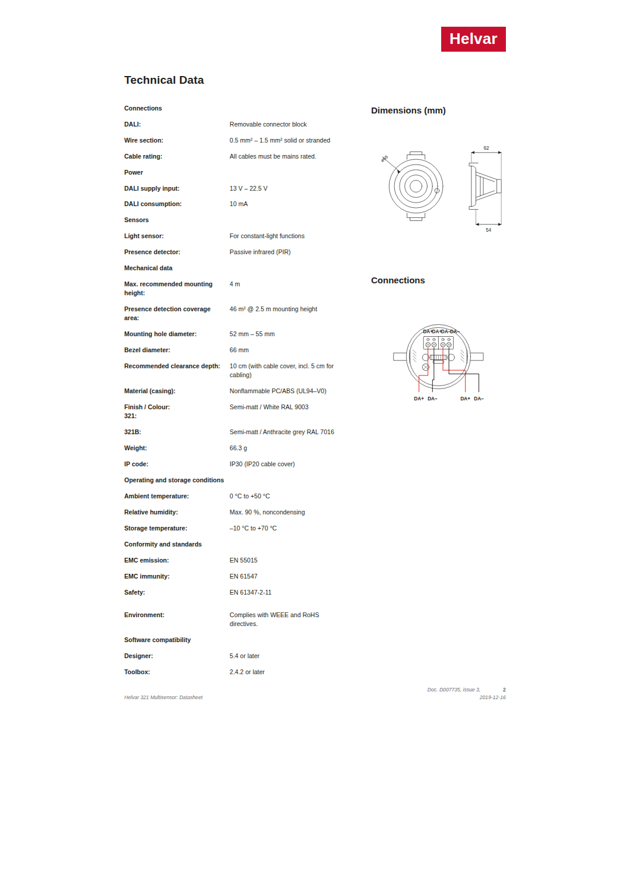Helvar
Technical Data
| Connections |
| DALI: | Removable connector block |
| Wire section: | 0.5 mm² – 1.5 mm² solid or stranded |
| Cable rating: | All cables must be mains rated. |
| Power |
| DALI supply input: | 13 V – 22.5 V |
| DALI consumption: | 10 mA |
| Sensors |
| Light sensor: | For constant-light functions |
| Presence detector: | Passive infrared (PIR) |
| Mechanical data |
| Max. recommended mounting height: | 4 m |
| Presence detection coverage area: | 46 m² @ 2.5 m mounting height |
| Mounting hole diameter: | 52 mm – 55 mm |
| Bezel diameter: | 66 mm |
| Recommended clearance depth: | 10 cm (with cable cover, incl. 5 cm for cabling) |
| Material (casing): | Nonflammable PC/ABS (UL94–V0) |
| Finish / Colour: 321: | Semi-matt / White RAL 9003 |
| 321B: | Semi-matt / Anthracite grey RAL 7016 |
| Weight: | 66.3 g |
| IP code: | IP30 (IP20 cable cover) |
| Operating and storage conditions |
| Ambient temperature: | 0 °C to +50 °C |
| Relative humidity: | Max. 90 %, noncondensing |
| Storage temperature: | –10 °C to +70 °C |
| Conformity and standards |
| EMC emission: | EN 55015 |
| EMC immunity: | EN 61547 |
| Safety: | EN 61347-2-11 |
| Environment: | Complies with WEEE and RoHS directives. |
| Software compatibility |
| Designer: | 5.4 or later |
| Toolbox: | 2.4.2 or later |
Dimensions (mm)
62 54 ø66
Connections
DA+ DA+ DA– DA– DA+ DA– DA+ DA–
Helvar 321 Multisensor: Datasheet
Doc. D007735, issue 3,2
2019-12-16